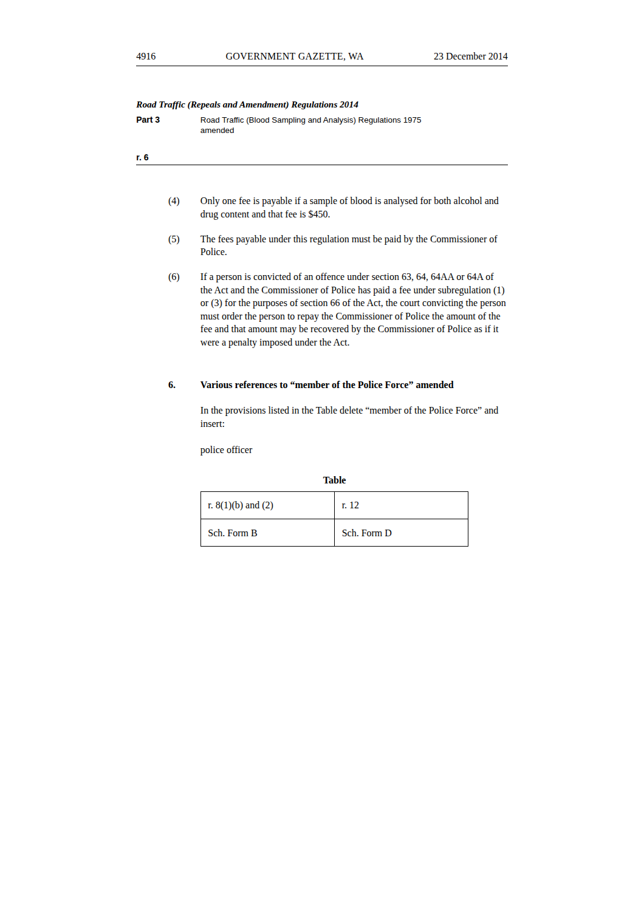4916
GOVERNMENT GAZETTE, WA
23 December 2014
Road Traffic (Repeals and Amendment) Regulations 2014
Part 3
Road Traffic (Blood Sampling and Analysis) Regulations 1975
amended
r. 6
(4)
Only one fee is payable if a sample of blood is analysed for both alcohol and drug content and that fee is $450.
(5)
The fees payable under this regulation must be paid by the Commissioner of Police.
(6)
If a person is convicted of an offence under section 63, 64, 64AA or 64A of the Act and the Commissioner of Police has paid a fee under subregulation (1) or (3) for the purposes of section 66 of the Act, the court convicting the person must order the person to repay the Commissioner of Police the amount of the fee and that amount may be recovered by the Commissioner of Police as if it were a penalty imposed under the Act.
6.
Various references to “member of the Police Force” amended
In the provisions listed in the Table delete “member of the Police Force” and insert:
police officer
Table
| r. 8(1)(b) and (2) | r. 12 |
| Sch. Form B | Sch. Form D |